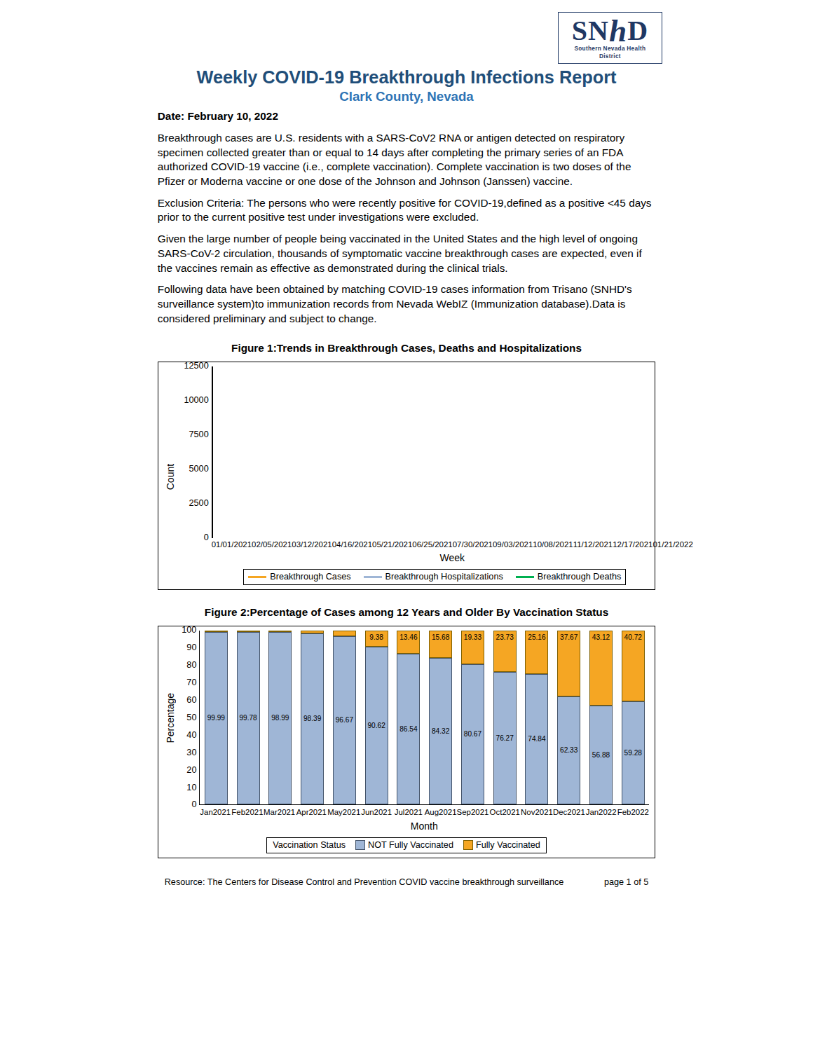SNh D
Southern Nevada Health District
Weekly COVID-19 Breakthrough Infections Report
Clark County, Nevada
Date: February 10, 2022
Breakthrough cases are U.S. residents with a SARS-CoV2 RNA or antigen detected on respiratory specimen collected greater than or equal to 14 days after completing the primary series of an FDA authorized COVID-19 vaccine (i.e., complete vaccination). Complete vaccination is two doses of the Pfizer or Moderna vaccine or one dose of the Johnson and Johnson (Janssen) vaccine.
Exclusion Criteria: The persons who were recently positive for COVID-19,defined as a positive <45 days prior to the current positive test under investigations were excluded.
Given the large number of people being vaccinated in the United States and the high level of ongoing SARS-CoV-2 circulation, thousands of symptomatic vaccine breakthrough cases are expected, even if the vaccines remain as effective as demonstrated during the clinical trials.
Following data have been obtained by matching COVID-19 cases information from Trisano (SNHD's surveillance system)to immunization records from Nevada WebIZ (Immunization database).Data is considered preliminary and subject to change.
Figure 1:Trends in Breakthrough Cases, Deaths and Hospitalizations
Count
12500 10000 7500 5000 2500 0
01/01/2021 02/05/2021 03/12/2021 04/16/2021 05/21/2021 06/25/2021 07/30/2021 09/03/2021 10/08/2021 11/12/2021 12/17/2021 01/21/2022
Week
Breakthrough Cases Breakthrough Hospitalizations Breakthrough Deaths
Figure 2:Percentage of Cases among 12 Years and Older By Vaccination Status
Percentage
100 90 80 70 60 50 40 30 20 10 0
99.99
99.78
98.99
98.39
96.67
9.38
90.62
13.46
86.54
15.68
84.32
19.33
80.67
23.73
76.27
25.16
74.84
37.67
62.33
43.12
56.88
40.72
59.28
Jan2021 Feb2021 Mar2021 Apr2021 May2021 Jun2021 Jul2021 Aug2021 Sep2021 Oct2021 Nov2021 Dec2021 Jan2022 Feb2022
Month
Vaccination Status NOT Fully Vaccinated Fully Vaccinated
Resource: The Centers for Disease Control and Prevention COVID vaccine breakthrough surveillance page 1 of 5